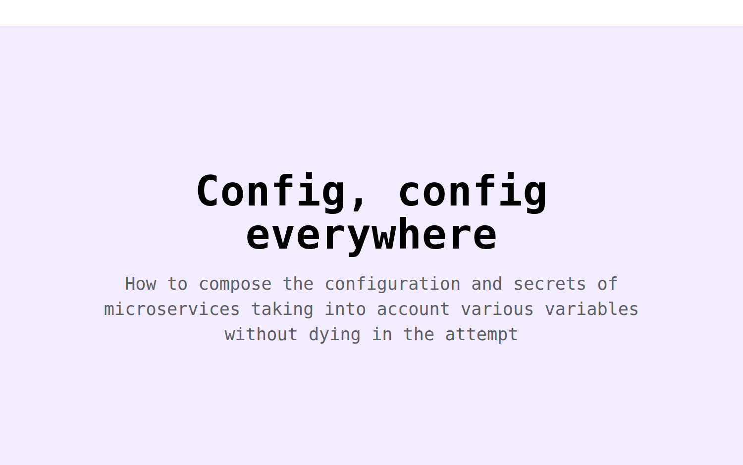Config, config everywhere
How to compose the configuration and secrets of microservices taking into account various variables without dying in the attempt